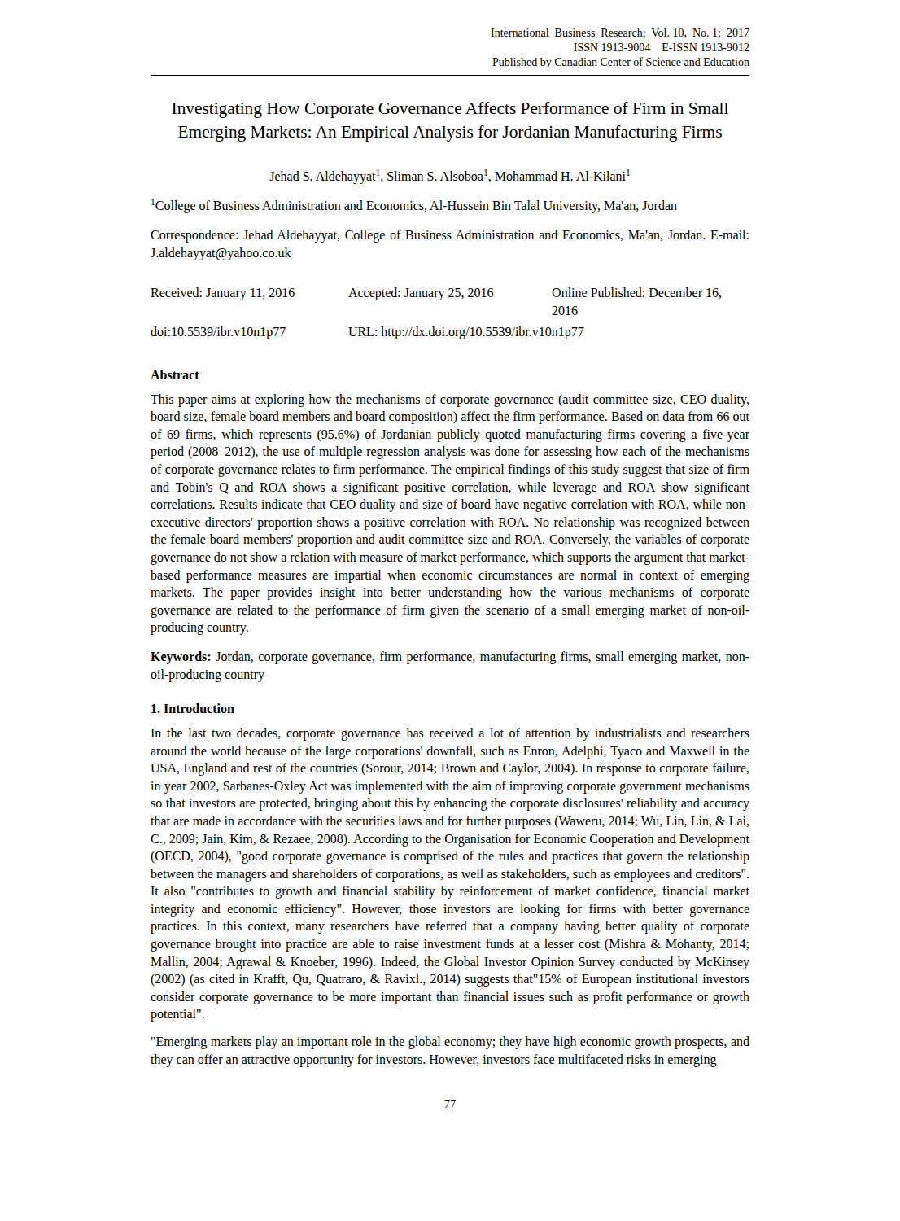International Business Research; Vol. 10, No. 1; 2017
ISSN 1913-9004 E-ISSN 1913-9012
Published by Canadian Center of Science and Education
Investigating How Corporate Governance Affects Performance of Firm in Small Emerging Markets: An Empirical Analysis for Jordanian Manufacturing Firms
Jehad S. Aldehayyat1, Sliman S. Alsoboa1, Mohammad H. Al-Kilani1
1College of Business Administration and Economics, Al-Hussein Bin Talal University, Ma'an, Jordan
Correspondence: Jehad Aldehayyat, College of Business Administration and Economics, Ma'an, Jordan. E-mail: J.aldehayyat@yahoo.co.uk
| Received: January 11, 2016 | Accepted: January 25, 2016 | Online Published: December 16, 2016 |
| doi:10.5539/ibr.v10n1p77 | URL: http://dx.doi.org/10.5539/ibr.v10n1p77 |
Abstract
This paper aims at exploring how the mechanisms of corporate governance (audit committee size, CEO duality, board size, female board members and board composition) affect the firm performance. Based on data from 66 out of 69 firms, which represents (95.6%) of Jordanian publicly quoted manufacturing firms covering a five-year period (2008–2012), the use of multiple regression analysis was done for assessing how each of the mechanisms of corporate governance relates to firm performance. The empirical findings of this study suggest that size of firm and Tobin's Q and ROA shows a significant positive correlation, while leverage and ROA show significant correlations. Results indicate that CEO duality and size of board have negative correlation with ROA, while non-executive directors' proportion shows a positive correlation with ROA. No relationship was recognized between the female board members' proportion and audit committee size and ROA. Conversely, the variables of corporate governance do not show a relation with measure of market performance, which supports the argument that market-based performance measures are impartial when economic circumstances are normal in context of emerging markets. The paper provides insight into better understanding how the various mechanisms of corporate governance are related to the performance of firm given the scenario of a small emerging market of non-oil-producing country.
Keywords: Jordan, corporate governance, firm performance, manufacturing firms, small emerging market, non-oil-producing country
1. Introduction
In the last two decades, corporate governance has received a lot of attention by industrialists and researchers around the world because of the large corporations' downfall, such as Enron, Adelphi, Tyaco and Maxwell in the USA, England and rest of the countries (Sorour, 2014; Brown and Caylor, 2004). In response to corporate failure, in year 2002, Sarbanes-Oxley Act was implemented with the aim of improving corporate government mechanisms so that investors are protected, bringing about this by enhancing the corporate disclosures' reliability and accuracy that are made in accordance with the securities laws and for further purposes (Waweru, 2014; Wu, Lin, Lin, & Lai, C., 2009; Jain, Kim, & Rezaee, 2008). According to the Organisation for Economic Cooperation and Development (OECD, 2004), "good corporate governance is comprised of the rules and practices that govern the relationship between the managers and shareholders of corporations, as well as stakeholders, such as employees and creditors". It also "contributes to growth and financial stability by reinforcement of market confidence, financial market integrity and economic efficiency". However, those investors are looking for firms with better governance practices. In this context, many researchers have referred that a company having better quality of corporate governance brought into practice are able to raise investment funds at a lesser cost (Mishra & Mohanty, 2014; Mallin, 2004; Agrawal & Knoeber, 1996). Indeed, the Global Investor Opinion Survey conducted by McKinsey (2002) (as cited in Krafft, Qu, Quatraro, & Ravixl., 2014) suggests that"15% of European institutional investors consider corporate governance to be more important than financial issues such as profit performance or growth potential".
"Emerging markets play an important role in the global economy; they have high economic growth prospects, and they can offer an attractive opportunity for investors. However, investors face multifaceted risks in emerging
77